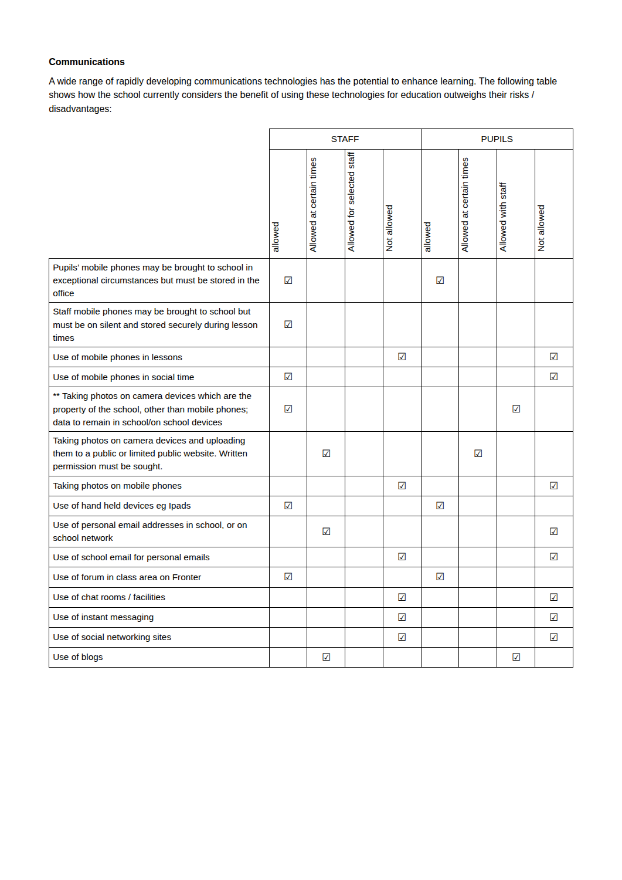Communications
A wide range of rapidly developing communications technologies has the potential to enhance learning. The following table shows how the school currently considers the benefit of using these technologies for education outweighs their risks / disadvantages:
| | STAFF | PUPILS |
| --- | --- | --- |
| allowed | Allowed at certain times | Allowed for selected staff | Not allowed | allowed | Allowed at certain times | Allowed with staff | Not allowed |
| Pupils’ mobile phones may be brought to school in exceptional circumstances but must be stored in the office | | | | | | | | |
| Staff mobile phones may be brought to school but must be on silent and stored securely during lesson times | | | | | | | | |
| Use of mobile phones in lessons | | | | | | | | |
| Use of mobile phones in social time | | | | | | | | |
| ** Taking photos on camera devices which are the property of the school, other than mobile phones; data to remain in school/on school devices | | | | | | | | |
| Taking photos on camera devices and uploading them to a public or limited public website. Written permission must be sought. | | | | | | | | |
| Taking photos on mobile phones | | | | | | | | |
| Use of hand held devices eg Ipads | | | | | | | | |
| Use of personal email addresses in school, or on school network | | | | | | | | |
| Use of school email for personal emails | | | | | | | | |
| Use of forum in class area on Fronter | | | | | | | | |
| Use of chat rooms / facilities | | | | | | | | |
| Use of instant messaging | | | | | | | | |
| Use of social networking sites | | | | | | | | |
| Use of blogs | | | | | | | | |